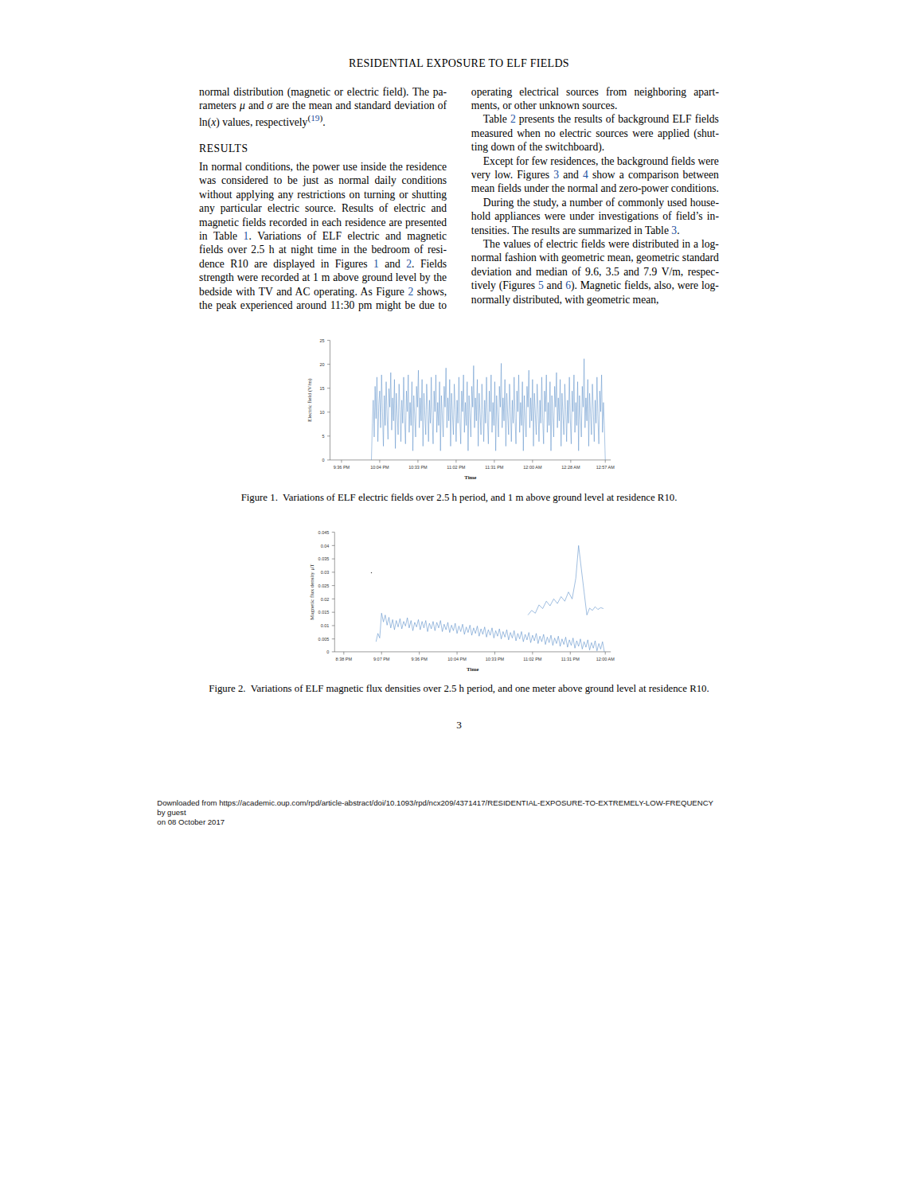RESIDENTIAL EXPOSURE TO ELF FIELDS
normal distribution (magnetic or electric field). The parameters μ and σ are the mean and standard deviation of ln(x) values, respectively(19).
RESULTS
In normal conditions, the power use inside the residence was considered to be just as normal daily conditions without applying any restrictions on turning or shutting any particular electric source. Results of electric and magnetic fields recorded in each residence are presented in Table 1. Variations of ELF electric and magnetic fields over 2.5 h at night time in the bedroom of residence R10 are displayed in Figures 1 and 2. Fields strength were recorded at 1 m above ground level by the bedside with TV and AC operating. As Figure 2 shows, the peak experienced around 11:30 pm might be due to operating electrical sources from neighboring apartments, or other unknown sources.
Table 2 presents the results of background ELF fields measured when no electric sources were applied (shutting down of the switchboard).
Except for few residences, the background fields were very low. Figures 3 and 4 show a comparison between mean fields under the normal and zero-power conditions.
During the study, a number of commonly used household appliances were under investigations of field’s intensities. The results are summarized in Table 3.
The values of electric fields were distributed in a log-normal fashion with geometric mean, geometric standard deviation and median of 9.6, 3.5 and 7.9 V/m, respectively (Figures 5 and 6). Magnetic fields, also, were log-normally distributed, with geometric mean,
25 20 15 10 5 0 9:36 PM 10:04 PM 10:33 PM 11:02 PM 11:31 PM 12:00 AM 12:28 AM 12:57 AM Time Electric field (V/m)
Figure 1. Variations of ELF electric fields over 2.5 h period, and 1 m above ground level at residence R10.
0.045 0.04 0.035 0.03 0.025 0.02 0.015 0.01 0.005 0 8:38 PM 9:07 PM 9:36 PM 10:04 PM 10:33 PM 11:02 PM 11:31 PM 12:00 AM Time Magnetic flux density μT
Figure 2. Variations of ELF magnetic flux densities over 2.5 h period, and one meter above ground level at residence R10.
3
Downloaded from https://academic.oup.com/rpd/article-abstract/doi/10.1093/rpd/ncx209/4371417/RESIDENTIAL-EXPOSURE-TO-EXTREMELY-LOW-FREQUENCY
by guest
on 08 October 2017